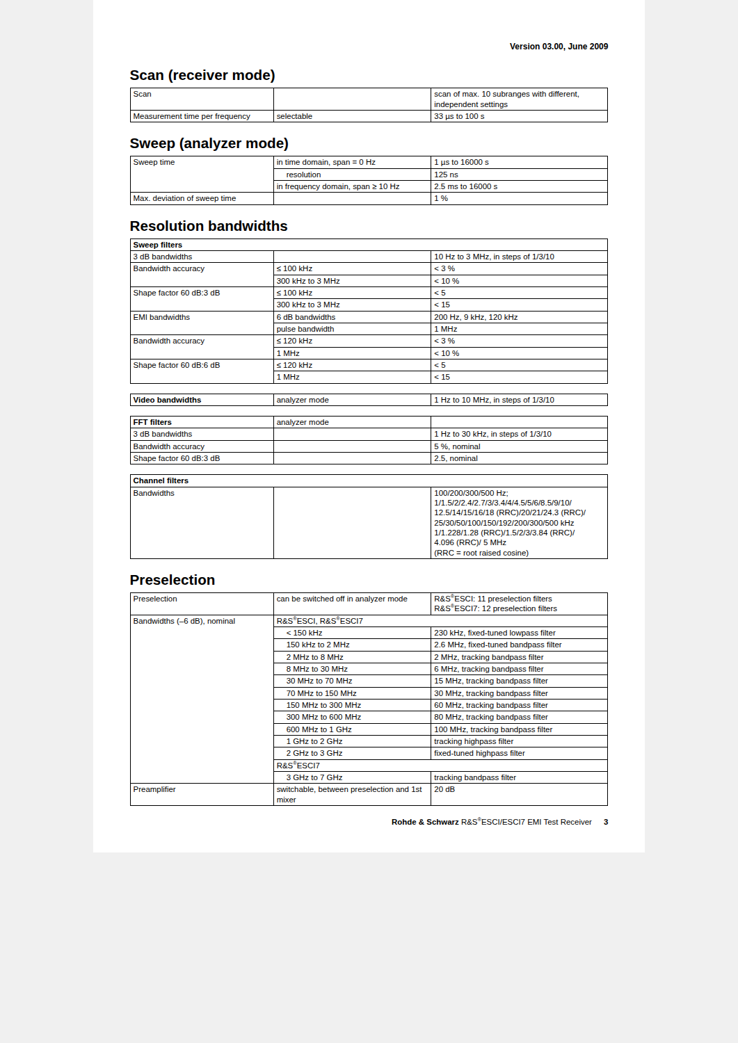Version 03.00, June 2009
Scan (receiver mode)
| Scan | | scan of max. 10 subranges with different, independent settings |
| Measurement time per frequency | selectable | 33 µs to 100 s |
Sweep (analyzer mode)
| Sweep time | in time domain, span = 0 Hz | 1 µs to 16000 s |
| resolution | 125 ns |
| in frequency domain, span ≥ 10 Hz | 2.5 ms to 16000 s |
| Max. deviation of sweep time | | 1 % |
Resolution bandwidths
| Sweep filters |
| 3 dB bandwidths | | 10 Hz to 3 MHz, in steps of 1/3/10 |
| Bandwidth accuracy | ≤ 100 kHz | < 3 % |
| 300 kHz to 3 MHz | < 10 % |
| Shape factor 60 dB:3 dB | ≤ 100 kHz | < 5 |
| 300 kHz to 3 MHz | < 15 |
| EMI bandwidths | 6 dB bandwidths | 200 Hz, 9 kHz, 120 kHz |
| pulse bandwidth | 1 MHz |
| Bandwidth accuracy | ≤ 120 kHz | < 3 % |
| 1 MHz | < 10 % |
| Shape factor 60 dB:6 dB | ≤ 120 kHz | < 5 |
| 1 MHz | < 15 |
| Video bandwidths | analyzer mode | 1 Hz to 10 MHz, in steps of 1/3/10 |
| FFT filters | analyzer mode | |
| 3 dB bandwidths | | 1 Hz to 30 kHz, in steps of 1/3/10 |
| Bandwidth accuracy | | 5 %, nominal |
| Shape factor 60 dB:3 dB | | 2.5, nominal |
| Channel filters |
| Bandwidths | | 100/200/300/500 Hz; 1/1.5/2/2.4/2.7/3/3.4/4/4.5/5/6/8.5/9/10/ 12.5/14/15/16/18 (RRC)/20/21/24.3 (RRC)/ 25/30/50/100/150/192/200/300/500 kHz 1/1.228/1.28 (RRC)/1.5/2/3/3.84 (RRC)/ 4.096 (RRC)/ 5 MHz (RRC = root raised cosine) |
Preselection
| Preselection | can be switched off in analyzer mode | R&S ® ESCI: 11 preselection filters R&S ® ESCI7: 12 preselection filters |
| Bandwidths (–6 dB), nominal | R&S ® ESCI, R&S ® ESCI7 |
| < 150 kHz | 230 kHz, fixed-tuned lowpass filter |
| 150 kHz to 2 MHz | 2.6 MHz, fixed-tuned bandpass filter |
| 2 MHz to 8 MHz | 2 MHz, tracking bandpass filter |
| 8 MHz to 30 MHz | 6 MHz, tracking bandpass filter |
| 30 MHz to 70 MHz | 15 MHz, tracking bandpass filter |
| 70 MHz to 150 MHz | 30 MHz, tracking bandpass filter |
| 150 MHz to 300 MHz | 60 MHz, tracking bandpass filter |
| 300 MHz to 600 MHz | 80 MHz, tracking bandpass filter |
| 600 MHz to 1 GHz | 100 MHz, tracking bandpass filter |
| 1 GHz to 2 GHz | tracking highpass filter |
| 2 GHz to 3 GHz | fixed-tuned highpass filter |
| R&S ® ESCI7 |
| 3 GHz to 7 GHz | tracking bandpass filter |
| Preamplifier | switchable, between preselection and 1st mixer | 20 dB |
Rohde & Schwarz R&S®ESCI/ESCI7 EMI Test Receiver 3